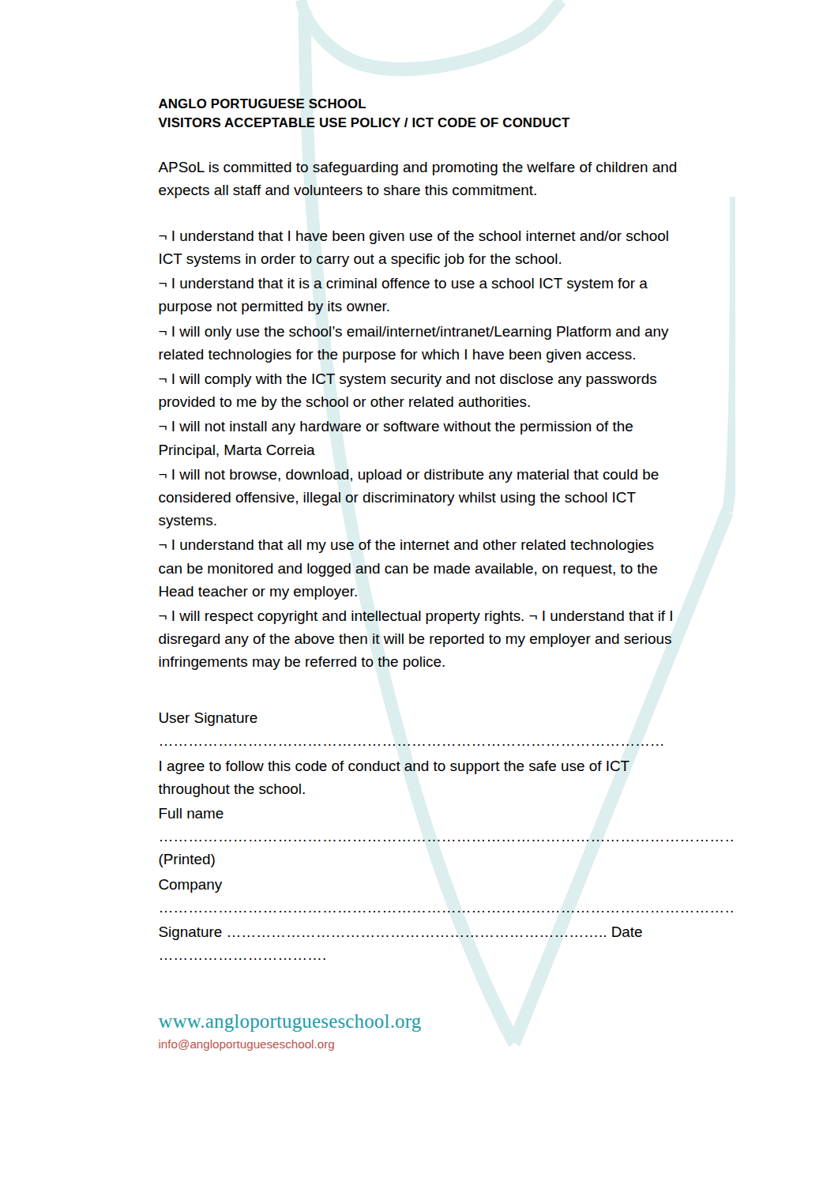ANGLO PORTUGUESE SCHOOLVISITORS ACCEPTABLE USE POLICY / ICT CODE OF CONDUCT
APSoL is committed to safeguarding and promoting the welfare of children and expects all staff and volunteers to share this commitment.
I understand that I have been given use of the school internet and/or school ICT systems in order to carry out a specific job for the school.
I understand that it is a criminal offence to use a school ICT system for a purpose not permitted by its owner.
I will only use the school’s email/internet/intranet/Learning Platform and any related technologies for the purpose for which I have been given access.
I will comply with the ICT system security and not disclose any passwords provided to me by the school or other related authorities.
I will not install any hardware or software without the permission of the Principal, Marta Correia
I will not browse, download, upload or distribute any material that could be considered offensive, illegal or discriminatory whilst using the school ICT systems.
I understand that all my use of the internet and other related technologies can be monitored and logged and can be made available, on request, to the Head teacher or my employer.
I will respect copyright and intellectual property rights. ¬ I understand that if I disregard any of the above then it will be reported to my employer and serious infringements may be referred to the police.
User Signature …………………………………………………………………………………………
I agree to follow this code of conduct and to support the safe use of ICT throughout the school.
Full name ………………………………………………………………………………………………………(Printed)
Company ………………………………………………………………………………………………………
Signature ………………………………………………………………….. Date …………………………….
www.angloportugueseschool.org
info@angloportugueseschool.org